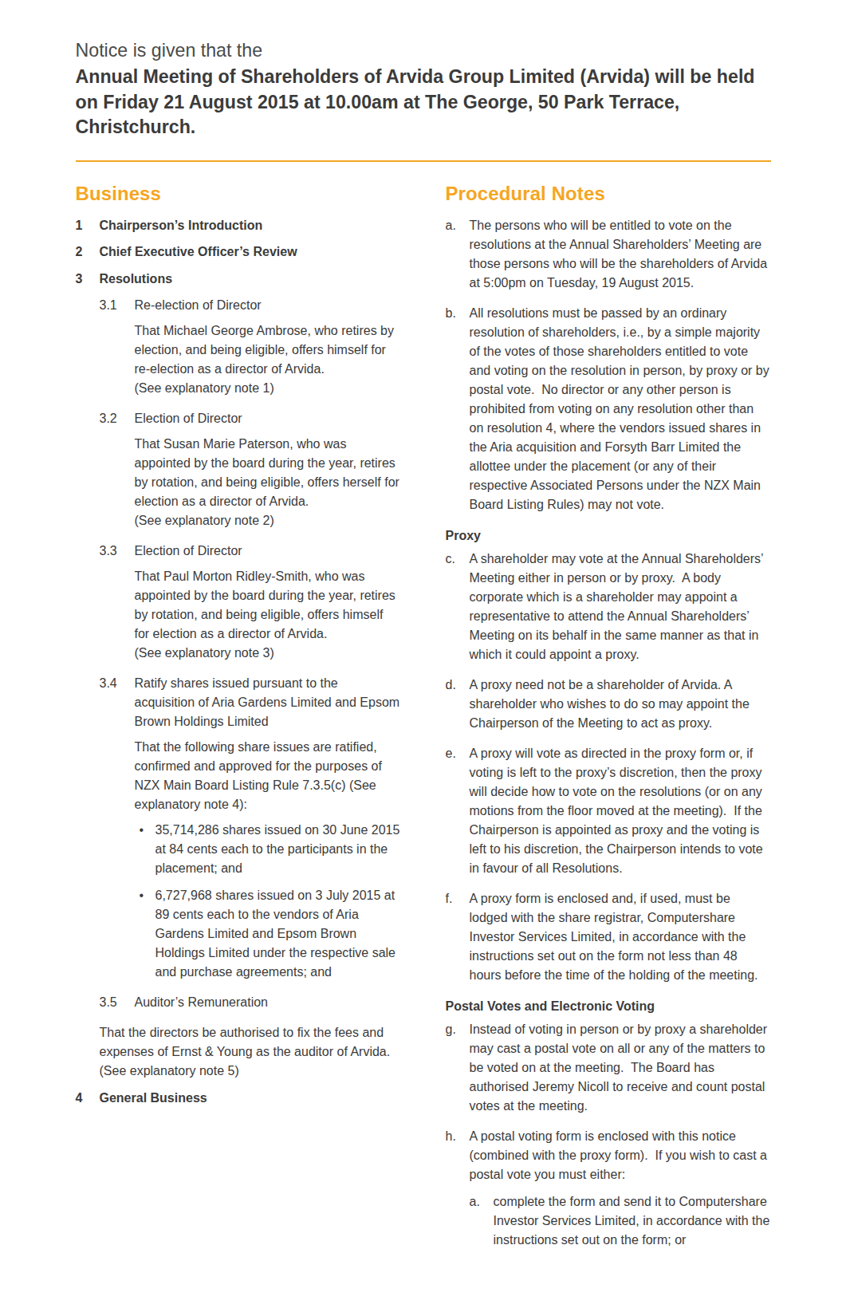Notice is given that the
Annual Meeting of Shareholders of Arvida Group Limited (Arvida) will be held on Friday 21 August 2015 at 10.00am at The George, 50 Park Terrace, Christchurch.
Business
Chairperson’s Introduction
Chief Executive Officer’s Review
Resolutions
3.1
Re-election of Director
That Michael George Ambrose, who retires by election, and being eligible, offers himself for re-election as a director of Arvida.
(See explanatory note 1)
3.2
Election of Director
That Susan Marie Paterson, who was appointed by the board during the year, retires by rotation, and being eligible, offers herself for election as a director of Arvida.
(See explanatory note 2)
3.3
Election of Director
That Paul Morton Ridley-Smith, who was appointed by the board during the year, retires by rotation, and being eligible, offers himself for election as a director of Arvida.
(See explanatory note 3)
3.4
Ratify shares issued pursuant to the acquisition of Aria Gardens Limited and Epsom Brown Holdings Limited
That the following share issues are ratified, confirmed and approved for the purposes of NZX Main Board Listing Rule 7.3.5(c) (See explanatory note 4):
35,714,286 shares issued on 30 June 2015 at 84 cents each to the participants in the placement; and
6,727,968 shares issued on 3 July 2015 at 89 cents each to the vendors of Aria Gardens Limited and Epsom Brown Holdings Limited under the respective sale and purchase agreements; and
3.5
Auditor’s Remuneration
That the directors be authorised to fix the fees and expenses of Ernst & Young as the auditor of Arvida. (See explanatory note 5)
General Business
Procedural Notes
The persons who will be entitled to vote on the resolutions at the Annual Shareholders’ Meeting are those persons who will be the shareholders of Arvida at 5:00pm on Tuesday, 19 August 2015.
All resolutions must be passed by an ordinary resolution of shareholders, i.e., by a simple majority of the votes of those shareholders entitled to vote and voting on the resolution in person, by proxy or by postal vote. No director or any other person is prohibited from voting on any resolution other than on resolution 4, where the vendors issued shares in the Aria acquisition and Forsyth Barr Limited the allottee under the placement (or any of their respective Associated Persons under the NZX Main Board Listing Rules) may not vote.
Proxy
A shareholder may vote at the Annual Shareholders’ Meeting either in person or by proxy. A body corporate which is a shareholder may appoint a representative to attend the Annual Shareholders’ Meeting on its behalf in the same manner as that in which it could appoint a proxy.
A proxy need not be a shareholder of Arvida. A shareholder who wishes to do so may appoint the Chairperson of the Meeting to act as proxy.
A proxy will vote as directed in the proxy form or, if voting is left to the proxy’s discretion, then the proxy will decide how to vote on the resolutions (or on any motions from the floor moved at the meeting). If the Chairperson is appointed as proxy and the voting is left to his discretion, the Chairperson intends to vote in favour of all Resolutions.
A proxy form is enclosed and, if used, must be lodged with the share registrar, Computershare Investor Services Limited, in accordance with the instructions set out on the form not less than 48 hours before the time of the holding of the meeting.
Postal Votes and Electronic Voting
Instead of voting in person or by proxy a shareholder may cast a postal vote on all or any of the matters to be voted on at the meeting. The Board has authorised Jeremy Nicoll to receive and count postal votes at the meeting.
A postal voting form is enclosed with this notice (combined with the proxy form). If you wish to cast a postal vote you must either:
complete the form and send it to Computershare Investor Services Limited, in accordance with the instructions set out on the form; or